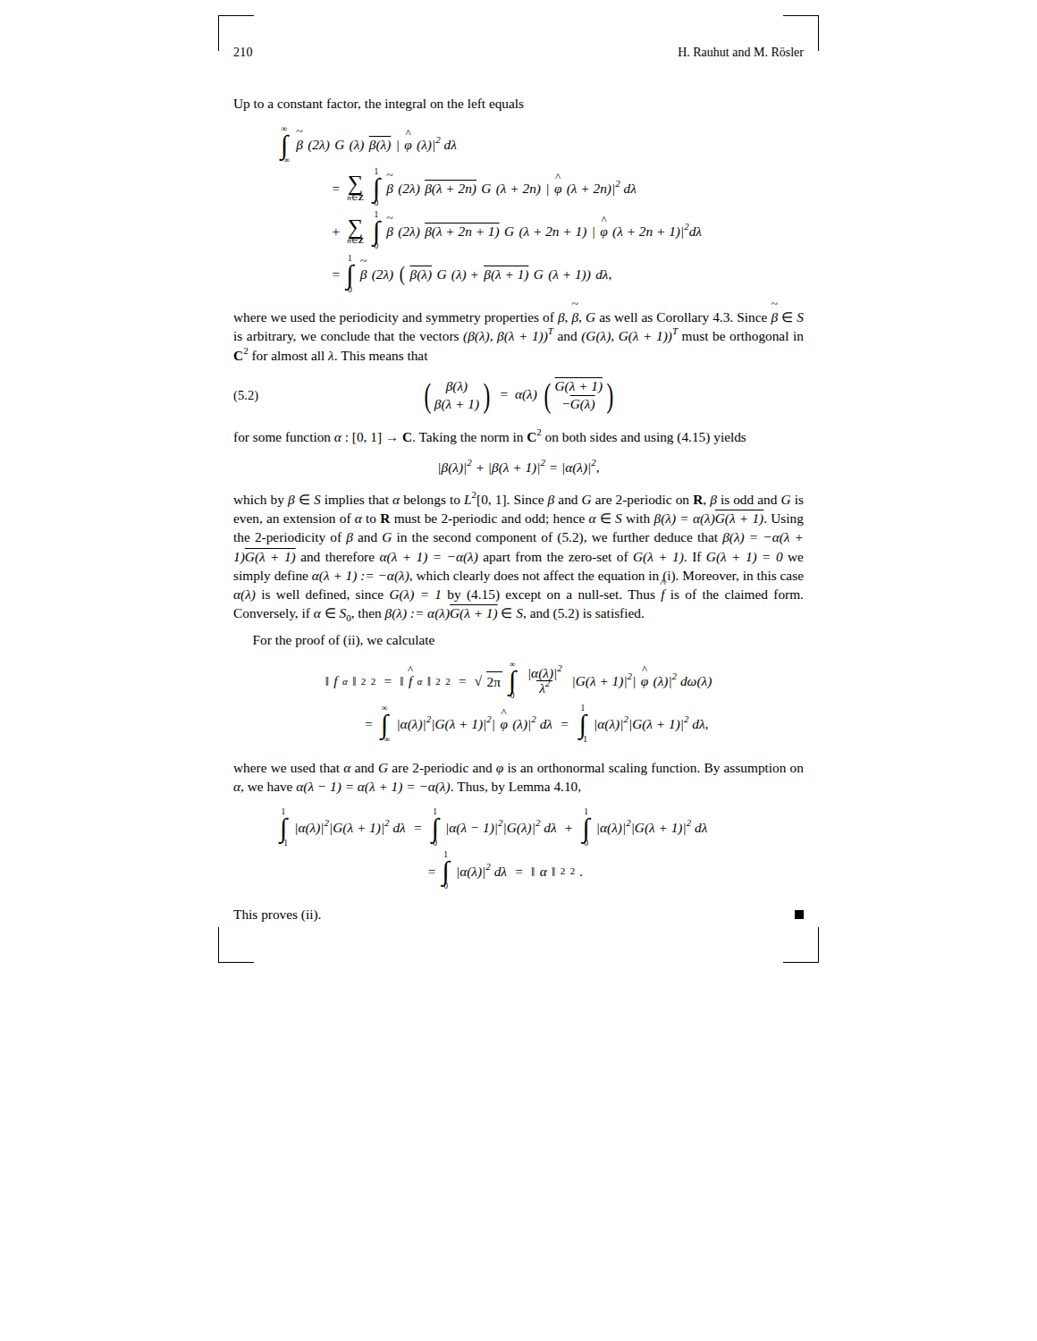210 H. Rauhut and M. Rösler
Up to a constant factor, the integral on the left equals
∞∫−∞ ~β(2λ) G(λ) β(λ)|^φ(λ)|2 dλ
= ∑n∈Z 1∫0 ~β(2λ) β(λ + 2n) G(λ + 2n) |^φ(λ + 2n)|2 dλ
+ ∑n∈Z 1∫0 ~β(2λ) β(λ + 2n + 1) G(λ + 2n + 1)|^φ(λ + 2n + 1)|2dλ
= 1∫0 ~β(2λ)(β(λ) G(λ) + β(λ + 1) G(λ + 1)) dλ,
where we used the periodicity and symmetry properties of β, ~β, G as well as Corollary 4.3. Since ~β ∈ S is arbitrary, we conclude that the vectors (β(λ), β(λ + 1))T and (G(λ), G(λ + 1))T must be orthogonal in C2 for almost all λ. This means that
(5.2)
( β(λ) β(λ + 1) ) = α(λ) ( G(λ + 1) −G(λ) )
for some function α : [0, 1] → C. Taking the norm in C2 on both sides and using (4.15) yields
|β(λ)|2 + |β(λ + 1)|2 = |α(λ)|2,
which by β ∈ S implies that α belongs to L2[0, 1]. Since β and G are 2-periodic on R, β is odd and G is even, an extension of α to R must be 2-periodic and odd; hence α ∈ S with β(λ) = α(λ) G(λ + 1). Using the 2-periodicity of β and G in the second component of (5.2), we further deduce that β(λ) = −α(λ + 1) G(λ + 1) and therefore α(λ + 1) = −α(λ) apart from the zero-set of G(λ + 1). If G(λ + 1) = 0 we simply define α(λ + 1) := −α(λ), which clearly does not affect the equation in (i). Moreover, in this case α(λ) is well defined, since G(λ) = 1 by (4.15) except on a null-set. Thus ^f is of the claimed form. Conversely, if α ∈ S0, then β(λ) := α(λ) G(λ + 1) ∈ S, and (5.2) is satisfied.
For the proof of (ii), we calculate
‖fα‖22 = ‖^fα‖22 = √2π ∞∫0 |α(λ)|2 λ2 |G(λ + 1)|2|^φ(λ)|2 dω(λ)
= ∞∫−∞ |α(λ)|2|G(λ + 1)|2|^φ(λ)|2 dλ = 1∫−1 |α(λ)|2|G(λ + 1)|2 dλ,
where we used that α and G are 2-periodic and φ is an orthonormal scaling function. By assumption on α, we have α(λ − 1) = α(λ + 1) = −α(λ). Thus, by Lemma 4.10,
1∫−1 |α(λ)|2|G(λ + 1)|2 dλ = 1∫0 |α(λ − 1)|2|G(λ)|2 dλ + 1∫0 |α(λ)|2|G(λ + 1)|2 dλ
= 1∫0 |α(λ)|2 dλ = ‖α‖22.
This proves (ii).